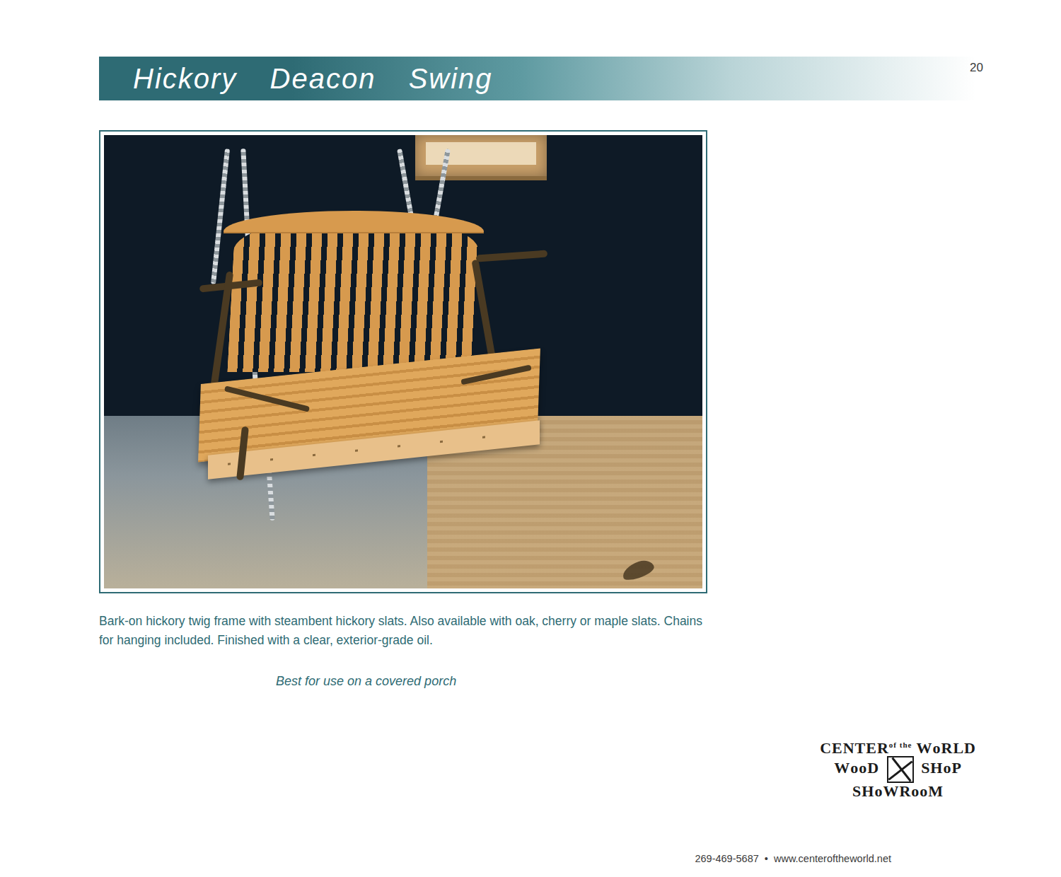Hickory Deacon Swing
20
Bark-on hickory twig frame with steambent hickory slats. Also available with oak, cherry or maple slats. Chains for hanging included. Finished with a clear, exterior-grade oil.
Best for use on a covered porch
269-469-5687 • www.centeroftheworld.net
CENTERof the Wо RLD Wоо D SHо P SHо WRоо M